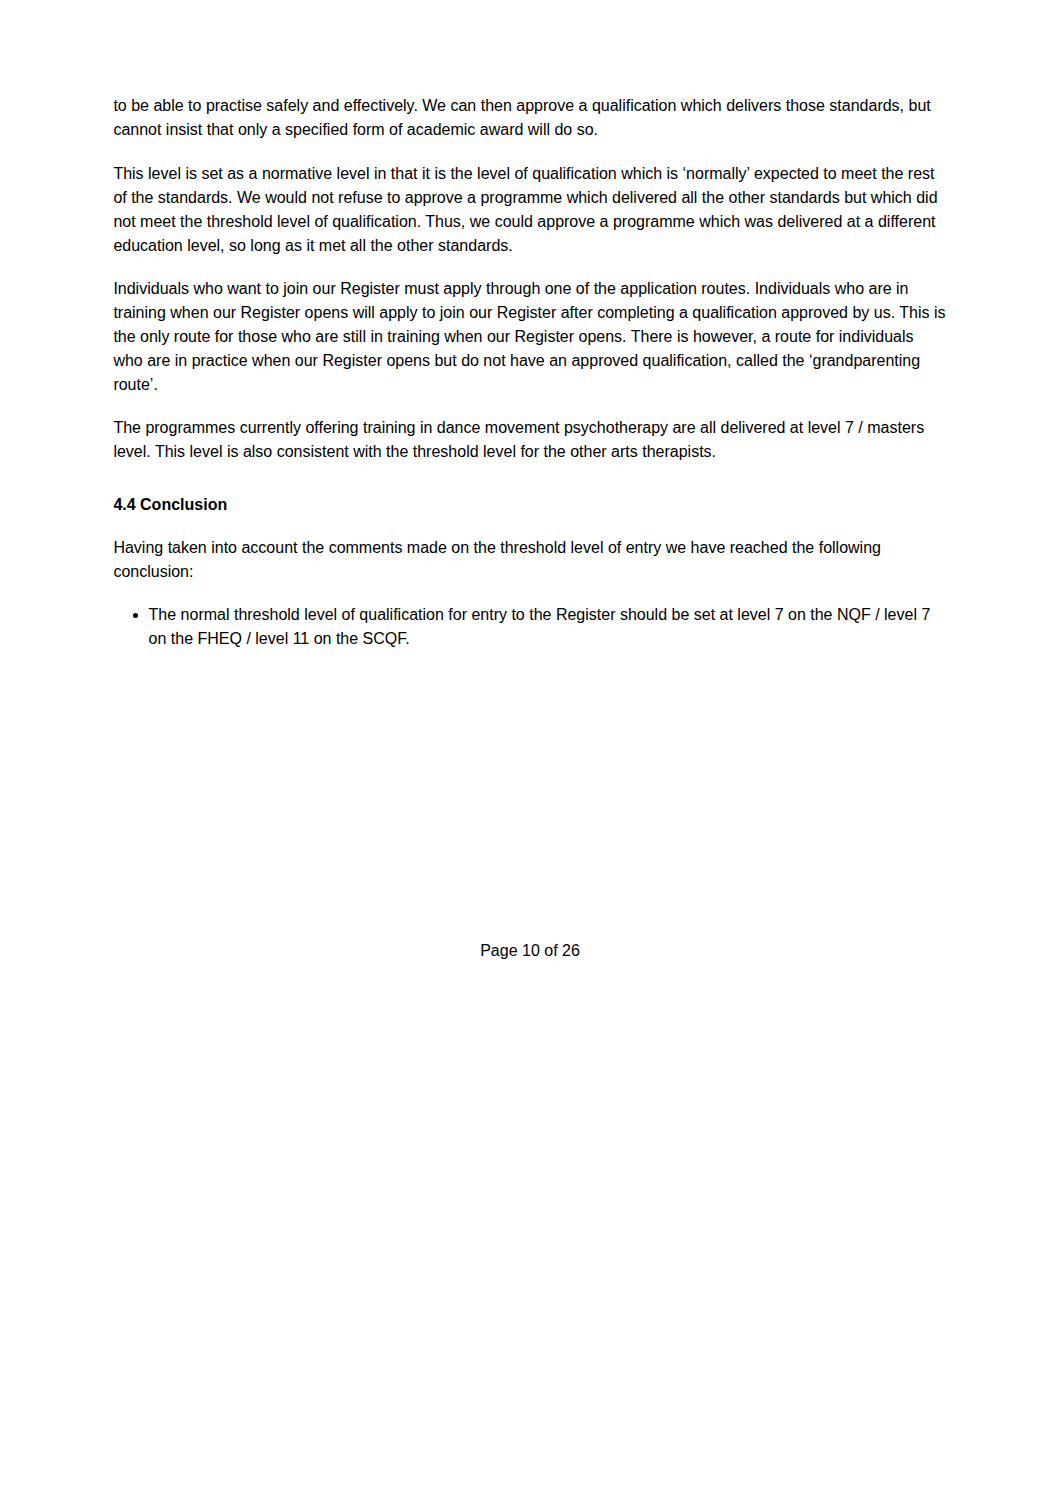to be able to practise safely and effectively. We can then approve a qualification which delivers those standards, but cannot insist that only a specified form of academic award will do so.
This level is set as a normative level in that it is the level of qualification which is ‘normally’ expected to meet the rest of the standards. We would not refuse to approve a programme which delivered all the other standards but which did not meet the threshold level of qualification. Thus, we could approve a programme which was delivered at a different education level, so long as it met all the other standards.
Individuals who want to join our Register must apply through one of the application routes. Individuals who are in training when our Register opens will apply to join our Register after completing a qualification approved by us. This is the only route for those who are still in training when our Register opens. There is however, a route for individuals who are in practice when our Register opens but do not have an approved qualification, called the ‘grandparenting route’.
The programmes currently offering training in dance movement psychotherapy are all delivered at level 7 / masters level. This level is also consistent with the threshold level for the other arts therapists.
4.4 Conclusion
Having taken into account the comments made on the threshold level of entry we have reached the following conclusion:
The normal threshold level of qualification for entry to the Register should be set at level 7 on the NQF / level 7 on the FHEQ / level 11 on the SCQF.
Page 10 of 26